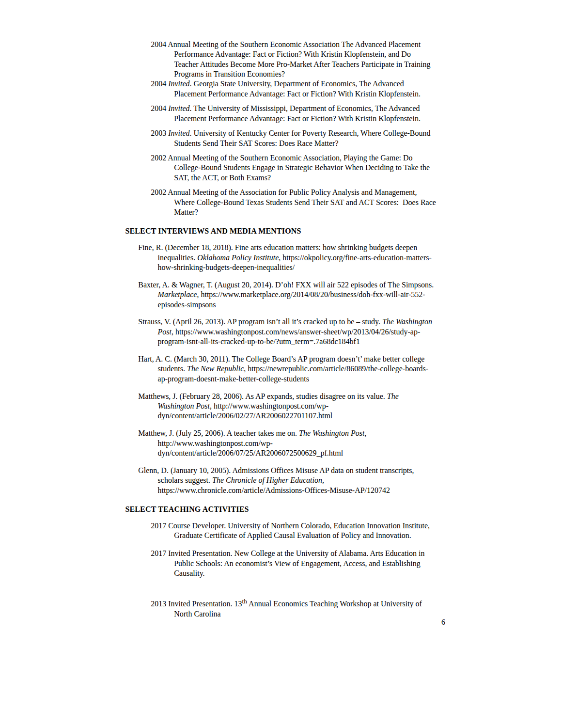2004 Annual Meeting of the Southern Economic Association The Advanced Placement Performance Advantage: Fact or Fiction? With Kristin Klopfenstein, and Do Teacher Attitudes Become More Pro-Market After Teachers Participate in Training Programs in Transition Economies?
2004 Invited. Georgia State University, Department of Economics, The Advanced Placement Performance Advantage: Fact or Fiction? With Kristin Klopfenstein.
2004 Invited. The University of Mississippi, Department of Economics, The Advanced Placement Performance Advantage: Fact or Fiction? With Kristin Klopfenstein.
2003 Invited. University of Kentucky Center for Poverty Research, Where College-Bound Students Send Their SAT Scores: Does Race Matter?
2002 Annual Meeting of the Southern Economic Association, Playing the Game: Do College-Bound Students Engage in Strategic Behavior When Deciding to Take the SAT, the ACT, or Both Exams?
2002 Annual Meeting of the Association for Public Policy Analysis and Management, Where College-Bound Texas Students Send Their SAT and ACT Scores: Does Race Matter?
SELECT INTERVIEWS AND MEDIA MENTIONS
Fine, R. (December 18, 2018). Fine arts education matters: how shrinking budgets deepen inequalities. Oklahoma Policy Institute, https://okpolicy.org/fine-arts-education-matters-how-shrinking-budgets-deepen-inequalities/
Baxter, A. & Wagner, T. (August 20, 2014). D’oh! FXX will air 522 episodes of The Simpsons. Marketplace, https://www.marketplace.org/2014/08/20/business/doh-fxx-will-air-552-episodes-simpsons
Strauss, V. (April 26, 2013). AP program isn’t all it’s cracked up to be – study. The Washington Post, https://www.washingtonpost.com/news/answer-sheet/wp/2013/04/26/study-ap-program-isnt-all-its-cracked-up-to-be/?utm_term=.7a68dc184bf1
Hart, A. C. (March 30, 2011). The College Board’s AP program doesn’t’ make better college students. The New Republic, https://newrepublic.com/article/86089/the-college-boards-ap-program-doesnt-make-better-college-students
Matthews, J. (February 28, 2006). As AP expands, studies disagree on its value. The Washington Post, http://www.washingtonpost.com/wp-dyn/content/article/2006/02/27/AR2006022701107.html
Matthew, J. (July 25, 2006). A teacher takes me on. The Washington Post, http://www.washingtonpost.com/wp-dyn/content/article/2006/07/25/AR2006072500629_pf.html
Glenn, D. (January 10, 2005). Admissions Offices Misuse AP data on student transcripts, scholars suggest. The Chronicle of Higher Education, https://www.chronicle.com/article/Admissions-Offices-Misuse-AP/120742
SELECT TEACHING ACTIVITIES
2017 Course Developer. University of Northern Colorado, Education Innovation Institute, Graduate Certificate of Applied Causal Evaluation of Policy and Innovation.
2017 Invited Presentation. New College at the University of Alabama. Arts Education in Public Schools: An economist’s View of Engagement, Access, and Establishing Causality.
2013 Invited Presentation. 13th Annual Economics Teaching Workshop at University of North Carolina
6